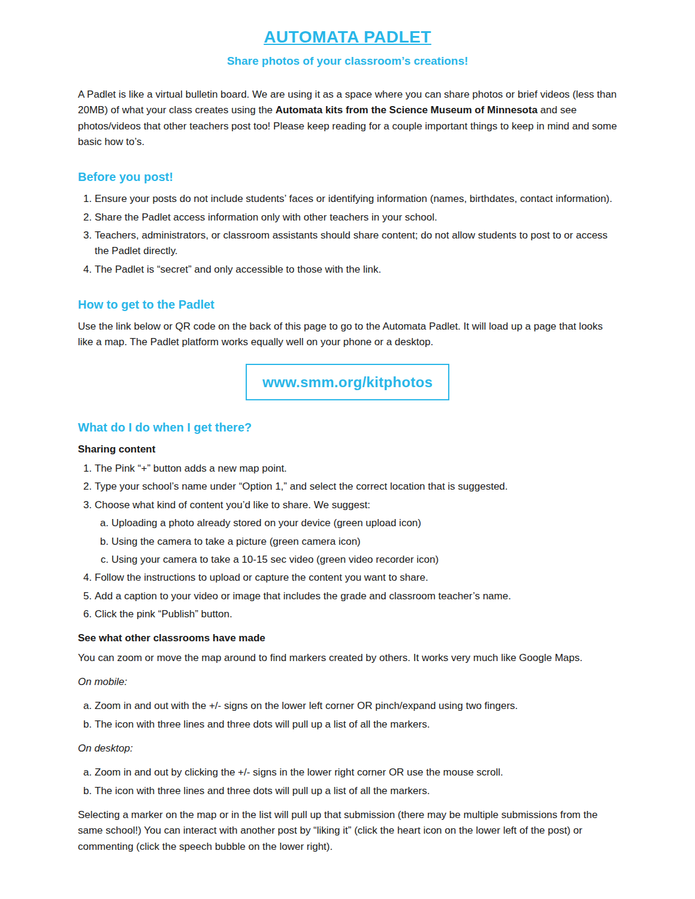AUTOMATA PADLET
Share photos of your classroom’s creations!
A Padlet is like a virtual bulletin board. We are using it as a space where you can share photos or brief videos (less than 20MB) of what your class creates using the Automata kits from the Science Museum of Minnesota and see photos/videos that other teachers post too! Please keep reading for a couple important things to keep in mind and some basic how to’s.
Before you post!
Ensure your posts do not include students’ faces or identifying information (names, birthdates, contact information).
Share the Padlet access information only with other teachers in your school.
Teachers, administrators, or classroom assistants should share content; do not allow students to post to or access the Padlet directly.
The Padlet is “secret” and only accessible to those with the link.
How to get to the Padlet
Use the link below or QR code on the back of this page to go to the Automata Padlet. It will load up a page that looks like a map. The Padlet platform works equally well on your phone or a desktop.
www.smm.org/kitphotos
What do I do when I get there?
Sharing content
The Pink “+” button adds a new map point.
Type your school’s name under “Option 1,” and select the correct location that is suggested.
Choose what kind of content you’d like to share. We suggest:
Uploading a photo already stored on your device (green upload icon)
Using the camera to take a picture (green camera icon)
Using your camera to take a 10-15 sec video (green video recorder icon)
Follow the instructions to upload or capture the content you want to share.
Add a caption to your video or image that includes the grade and classroom teacher’s name.
Click the pink “Publish” button.
See what other classrooms have made
You can zoom or move the map around to find markers created by others. It works very much like Google Maps.
On mobile:
Zoom in and out with the +/- signs on the lower left corner OR pinch/expand using two fingers.
The icon with three lines and three dots will pull up a list of all the markers.
On desktop:
Zoom in and out by clicking the +/- signs in the lower right corner OR use the mouse scroll.
The icon with three lines and three dots will pull up a list of all the markers.
Selecting a marker on the map or in the list will pull up that submission (there may be multiple submissions from the same school!) You can interact with another post by “liking it” (click the heart icon on the lower left of the post) or commenting (click the speech bubble on the lower right).